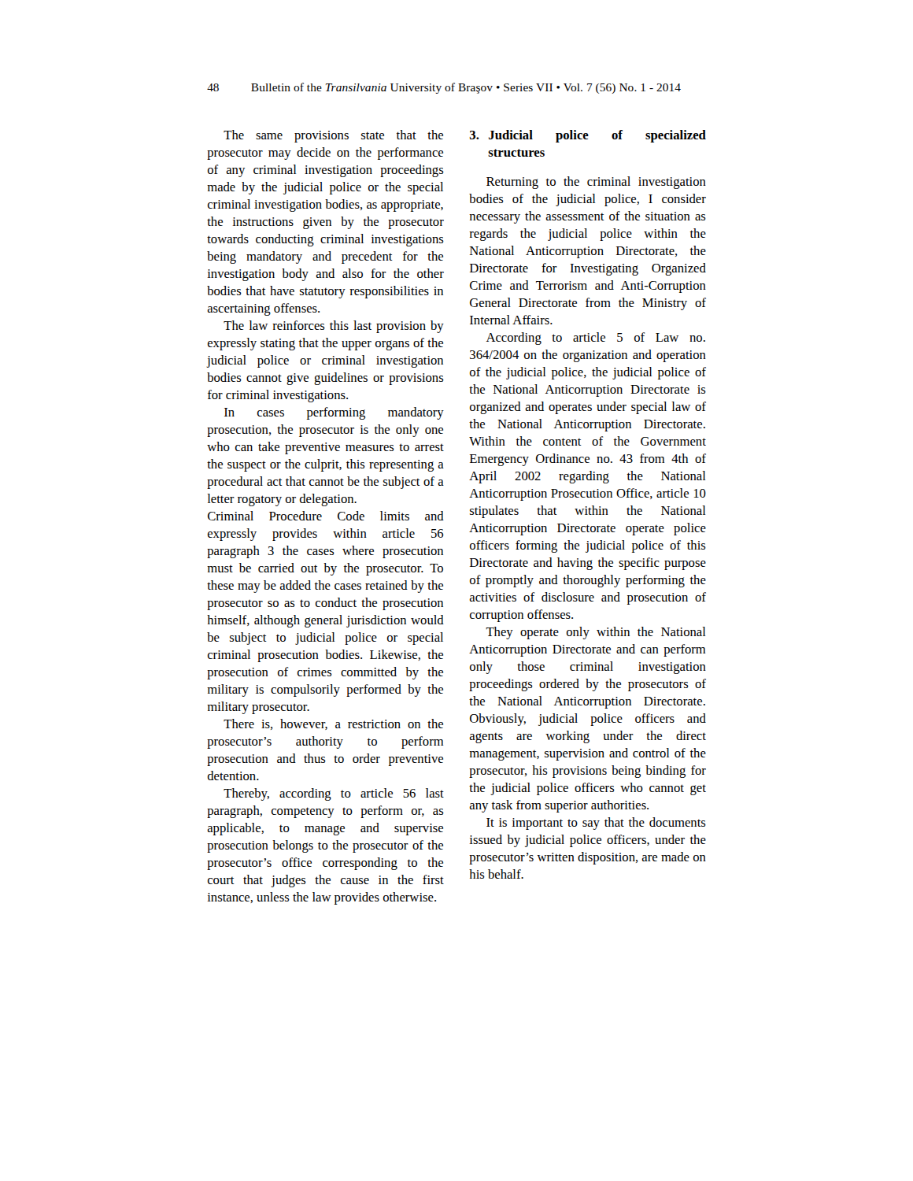48 Bulletin of the Transilvania University of Braşov • Series VII • Vol. 7 (56) No. 1 - 2014
The same provisions state that the prosecutor may decide on the performance of any criminal investigation proceedings made by the judicial police or the special criminal investigation bodies, as appropriate, the instructions given by the prosecutor towards conducting criminal investigations being mandatory and precedent for the investigation body and also for the other bodies that have statutory responsibilities in ascertaining offenses.
The law reinforces this last provision by expressly stating that the upper organs of the judicial police or criminal investigation bodies cannot give guidelines or provisions for criminal investigations.
In cases performing mandatory prosecution, the prosecutor is the only one who can take preventive measures to arrest the suspect or the culprit, this representing a procedural act that cannot be the subject of a letter rogatory or delegation.
Criminal Procedure Code limits and expressly provides within article 56 paragraph 3 the cases where prosecution must be carried out by the prosecutor. To these may be added the cases retained by the prosecutor so as to conduct the prosecution himself, although general jurisdiction would be subject to judicial police or special criminal prosecution bodies. Likewise, the prosecution of crimes committed by the military is compulsorily performed by the military prosecutor.
There is, however, a restriction on the prosecutor’s authority to perform prosecution and thus to order preventive detention.
Thereby, according to article 56 last paragraph, competency to perform or, as applicable, to manage and supervise prosecution belongs to the prosecutor of the prosecutor’s office corresponding to the court that judges the cause in the first instance, unless the law provides otherwise.
3. Judicial police of specialized structures
Returning to the criminal investigation bodies of the judicial police, I consider necessary the assessment of the situation as regards the judicial police within the National Anticorruption Directorate, the Directorate for Investigating Organized Crime and Terrorism and Anti-Corruption General Directorate from the Ministry of Internal Affairs.
According to article 5 of Law no. 364/2004 on the organization and operation of the judicial police, the judicial police of the National Anticorruption Directorate is organized and operates under special law of the National Anticorruption Directorate. Within the content of the Government Emergency Ordinance no. 43 from 4th of April 2002 regarding the National Anticorruption Prosecution Office, article 10 stipulates that within the National Anticorruption Directorate operate police officers forming the judicial police of this Directorate and having the specific purpose of promptly and thoroughly performing the activities of disclosure and prosecution of corruption offenses.
They operate only within the National Anticorruption Directorate and can perform only those criminal investigation proceedings ordered by the prosecutors of the National Anticorruption Directorate. Obviously, judicial police officers and agents are working under the direct management, supervision and control of the prosecutor, his provisions being binding for the judicial police officers who cannot get any task from superior authorities.
It is important to say that the documents issued by judicial police officers, under the prosecutor’s written disposition, are made on his behalf.